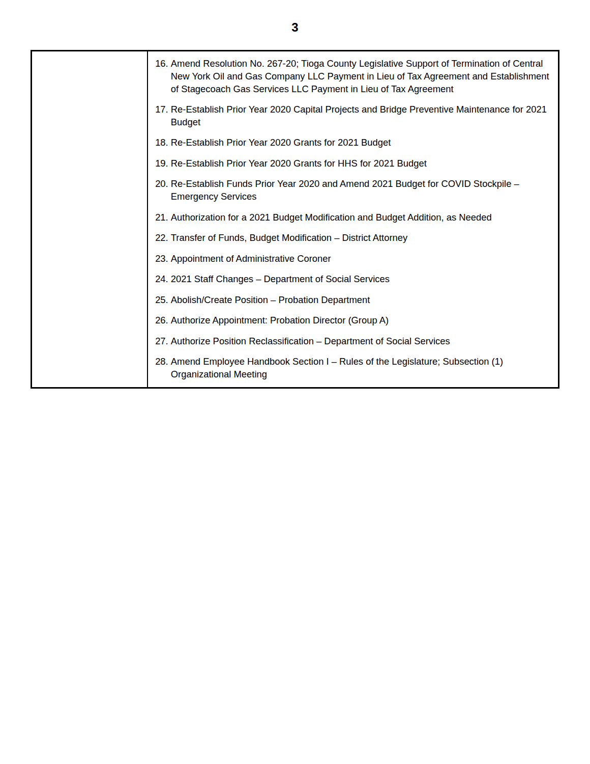3
| | Amend Resolution No. 267-20; Tioga County Legislative Support of Termination of Central New York Oil and Gas Company LLC Payment in Lieu of Tax Agreement and Establishment of Stagecoach Gas Services LLC Payment in Lieu of Tax Agreement Re-Establish Prior Year 2020 Capital Projects and Bridge Preventive Maintenance for 2021 Budget Re-Establish Prior Year 2020 Grants for 2021 Budget Re-Establish Prior Year 2020 Grants for HHS for 2021 Budget Re-Establish Funds Prior Year 2020 and Amend 2021 Budget for COVID Stockpile – Emergency Services Authorization for a 2021 Budget Modification and Budget Addition, as Needed Transfer of Funds, Budget Modification – District Attorney Appointment of Administrative Coroner 2021 Staff Changes – Department of Social Services Abolish/Create Position – Probation Department Authorize Appointment: Probation Director (Group A) Authorize Position Reclassification – Department of Social Services Amend Employee Handbook Section I – Rules of the Legislature; Subsection (1) Organizational Meeting |